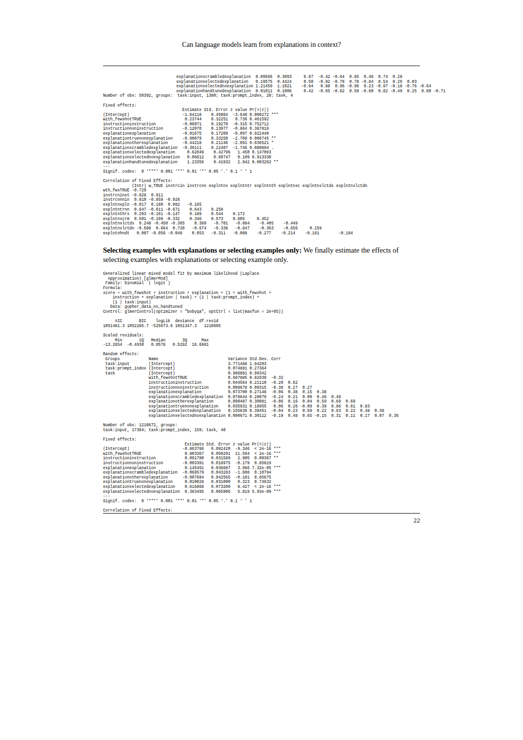Can language models learn from explanations in context?
explanationscrambledexplanation  0.09566  0.3093     0.87  -0.42 -0.64  0.65  0.46  0.74  0.28
explanationselectedexplanation   0.19575  0.4424     0.50  -0.92 -0.78  0.78 -0.84  0.54  0.26  0.03
explanationselectednoexplanation 1.21459  1.1021    -0.94   0.88  0.96 -0.96  0.23 -0.97 -0.18 -0.76 -0.64
explanationhandtunedexplanation  0.01011  0.1006     0.42  -0.65 -0.62  0.59 -0.60  0.82 -0.49  0.25  0.60 -0.71
Number of obs: 50392, groups:  task:input, 1380; task:prompt_index, 20; task, 4

Fixed effects:
                                 Estimate Std. Error z value Pr(>|z|)
(Intercept)                      -1.64116    0.45084  -3.640 0.000272 ***
with_fewshotTRUE                  0.23744    0.32251   0.736 0.461592
instructioninstruction           -0.06071    0.19270  -0.315 0.752712
instructionnoninstruction        -0.12070    0.13977  -0.864 0.387818
explanationexplanation           -0.01675    0.17209  -0.097 0.922440
explanationtruenonexplanation    -0.90079    0.33250  -2.709 0.006745 **
explanationotherexplanation      -0.44218    0.21146  -2.091 0.036521 *
explanationscrambledexplanation  -0.39111    0.22407  -1.746 0.080894 .
explanationselectedexplanation     0.62049    0.42796   1.450 0.147093
explanationselectednoexplanation   0.06612    0.60747   0.109 0.913330
explanationhandtunedexplanation    1.23356    0.41932   2.942 0.003263 **
---
Signif. codes:  0 ‘***’ 0.001 ‘**’ 0.01 ‘*’ 0.05 ‘.’ 0.1 ‘ ’ 1

Correlation of Fixed Effects:
            (Intr) w_TRUE instrcin instrcnn explntnx explntntr explntnth explntnsc explntnslctdx explntnslctdn
wth_fwsTRUE -0.729
instrcninst -0.828  0.911
instrcnnnin  0.810 -0.859 -0.926
explntnxpln -0.017  0.180  0.082   -0.165
explntntrnn  0.647 -0.611 -0.671    0.643    0.258
explntnthrx  0.203 -0.161 -0.147    0.189    0.544    0.172
explntnscrm  0.501 -0.199 -0.332    0.346    0.573    0.605     0.452
explntnslctdx  0.248 -0.450 -0.365    0.360   -0.701   -0.084    -0.405    -0.449
explntnslctdn -0.668  0.664  0.720   -0.674   -0.338   -0.847    -0.363    -0.656     0.159
explntnhndt   0.007 -0.056 -0.048    0.053   -0.311   -0.088    -0.277    -0.214    -0.161        -0.184
Selecting examples with explanations or selecting examples only: We finally estimate the effects of selecting examples with explanations or selecting example only.
Generalized linear mixed model fit by maximum likelihood (Laplace
  Approximation) [glmerMod]
 Family: binomial  ( logit )
Formula:
score ~ with_fewshot + instruction + explanation + (1 + with_fewshot +
    instruction + explanation | task) + (1 | task:prompt_index) +
    (1 | task:input)
   Data: gopher_data_no_handtuned
Control: glmerControl(optimizer = "bobyqa", optCtrl = list(maxfun = 2e+05))

     AIC       BIC    logLik  deviance  df.resid
1051481.3 1052285.7 -525673.6 1051347.3   1210605

Scaled residuals:
     Min       1Q   Median       3Q      Max
-13.2654  -0.4930   0.0578   0.5292  16.6981

Random effects:
 Groups            Name                             Variance Std.Dev. Corr
 task:input        (Intercept)                      3.771488 1.94203
 task:prompt_index (Intercept)                      0.074881 0.27364
 task              (Intercept)                      0.986881 0.99342
                   with_fewshotTRUE                 0.687885 0.82939  -0.32
                   instructioninstruction           0.044564 0.21110  -0.20  0.62
                   instructionnoninstruction        0.008678 0.09315  -0.38  0.27  0.27
                   explanationexplanation           0.073700 0.27148  -0.06  0.38  0.15  0.38
                   explanationscrambledexplanation  0.078844 0.28079  -0.24  0.21  0.00  0.46  0.49
                   explanationotherexplanation      0.090487 0.30081  -0.06  0.16  0.04  0.59  0.69  0.69
                   explanationtruenonexplanation    0.035931 0.18955   0.06  0.26 -0.09  0.39  0.86  0.61  0.83
                   explanationselectedexplanation   0.155639 0.39451  -0.04  0.23  0.58  0.22  0.63  0.22  0.48  0.38
                   explanationselectednoexplanation 0.090671 0.30112  -0.19  0.48  0.65 -0.15  0.31  0.11  0.17  0.07  0.36

Number of obs: 1210672, groups:
task:input, 17394; task:prompt_index, 159; task, 40

Fixed effects:
                                  Estimate Std. Error z value Pr(>|z|)
(Intercept)                      -0.863786   0.092420  -9.346  < 2e-16 ***
with_fewshotTRUE                  0.803367   0.069291  11.594  < 2e-16 ***
instructioninstruction            0.091780   0.031589   2.905  0.00367 **
instructionnoninstruction        -0.003391   0.018975  -0.179  0.85819
explanationexplanation            0.145491   0.036687   3.966 7.32e-05 ***
explanationscrambledexplanation  -0.069579   0.043283  -1.608  0.10794
explanationotherexplanation      -0.007684   0.042565  -0.181  0.85675
explanationtruenonexplanation     0.010028   0.031000   0.323  0.74632
explanationselectedexplanation    0.616866   0.073200   8.427  < 2e-16 ***
explanationselectednoexplanation  0.383495   0.065906   5.819 5.93e-09 ***
---
Signif. codes:  0 ‘***’ 0.001 ‘**’ 0.01 ‘*’ 0.05 ‘.’ 0.1 ‘ ’ 1

Correlation of Fixed Effects:
22